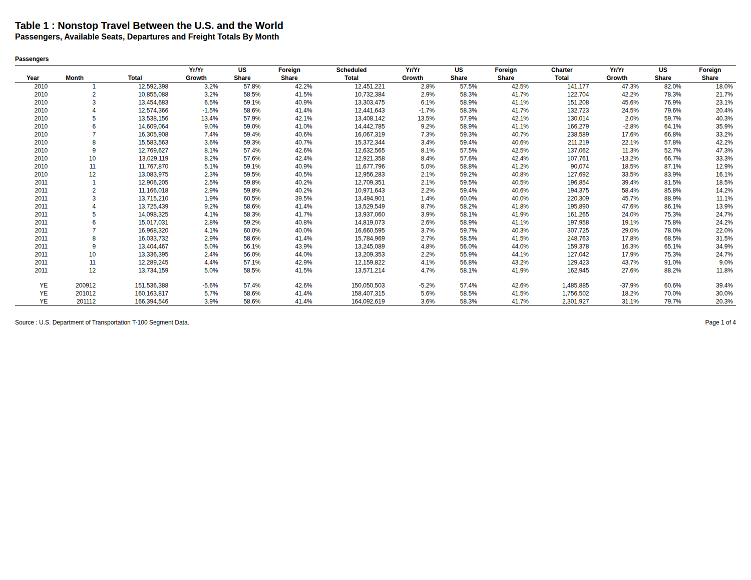Table 1 : Nonstop Travel Between the U.S. and the World
Passengers, Available Seats, Departures and Freight Totals By Month
Passengers
| | | | Yr/Yr | US | Foreign | Scheduled | Yr/Yr | US | Foreign | Charter | Yr/Yr | US | Foreign |
| --- | --- | --- | --- | --- | --- | --- | --- | --- | --- | --- | --- | --- | --- |
| Year | Month | Total | Growth | Share | Share | Total | Growth | Share | Share | Total | Growth | Share | Share |
| 2010 | 1 | 12,592,398 | 3.2% | 57.8% | 42.2% | 12,451,221 | 2.8% | 57.5% | 42.5% | 141,177 | 47.3% | 82.0% | 18.0% |
| 2010 | 2 | 10,855,088 | 3.2% | 58.5% | 41.5% | 10,732,384 | 2.9% | 58.3% | 41.7% | 122,704 | 42.2% | 78.3% | 21.7% |
| 2010 | 3 | 13,454,683 | 6.5% | 59.1% | 40.9% | 13,303,475 | 6.1% | 58.9% | 41.1% | 151,208 | 45.6% | 76.9% | 23.1% |
| 2010 | 4 | 12,574,366 | -1.5% | 58.6% | 41.4% | 12,441,643 | -1.7% | 58.3% | 41.7% | 132,723 | 24.5% | 79.6% | 20.4% |
| 2010 | 5 | 13,538,156 | 13.4% | 57.9% | 42.1% | 13,408,142 | 13.5% | 57.9% | 42.1% | 130,014 | 2.0% | 59.7% | 40.3% |
| 2010 | 6 | 14,609,064 | 9.0% | 59.0% | 41.0% | 14,442,785 | 9.2% | 58.9% | 41.1% | 166,279 | -2.8% | 64.1% | 35.9% |
| 2010 | 7 | 16,305,908 | 7.4% | 59.4% | 40.6% | 16,067,319 | 7.3% | 59.3% | 40.7% | 238,589 | 17.6% | 66.8% | 33.2% |
| 2010 | 8 | 15,583,563 | 3.6% | 59.3% | 40.7% | 15,372,344 | 3.4% | 59.4% | 40.6% | 211,219 | 22.1% | 57.8% | 42.2% |
| 2010 | 9 | 12,769,627 | 8.1% | 57.4% | 42.6% | 12,632,565 | 8.1% | 57.5% | 42.5% | 137,062 | 11.3% | 52.7% | 47.3% |
| 2010 | 10 | 13,029,119 | 8.2% | 57.6% | 42.4% | 12,921,358 | 8.4% | 57.6% | 42.4% | 107,761 | -13.2% | 66.7% | 33.3% |
| 2010 | 11 | 11,767,870 | 5.1% | 59.1% | 40.9% | 11,677,796 | 5.0% | 58.8% | 41.2% | 90,074 | 18.5% | 87.1% | 12.9% |
| 2010 | 12 | 13,083,975 | 2.3% | 59.5% | 40.5% | 12,956,283 | 2.1% | 59.2% | 40.8% | 127,692 | 33.5% | 83.9% | 16.1% |
| 2011 | 1 | 12,906,205 | 2.5% | 59.8% | 40.2% | 12,709,351 | 2.1% | 59.5% | 40.5% | 196,854 | 39.4% | 81.5% | 18.5% |
| 2011 | 2 | 11,166,018 | 2.9% | 59.8% | 40.2% | 10,971,643 | 2.2% | 59.4% | 40.6% | 194,375 | 58.4% | 85.8% | 14.2% |
| 2011 | 3 | 13,715,210 | 1.9% | 60.5% | 39.5% | 13,494,901 | 1.4% | 60.0% | 40.0% | 220,309 | 45.7% | 88.9% | 11.1% |
| 2011 | 4 | 13,725,439 | 9.2% | 58.6% | 41.4% | 13,529,549 | 8.7% | 58.2% | 41.8% | 195,890 | 47.6% | 86.1% | 13.9% |
| 2011 | 5 | 14,098,325 | 4.1% | 58.3% | 41.7% | 13,937,060 | 3.9% | 58.1% | 41.9% | 161,265 | 24.0% | 75.3% | 24.7% |
| 2011 | 6 | 15,017,031 | 2.8% | 59.2% | 40.8% | 14,819,073 | 2.6% | 58.9% | 41.1% | 197,958 | 19.1% | 75.8% | 24.2% |
| 2011 | 7 | 16,968,320 | 4.1% | 60.0% | 40.0% | 16,660,595 | 3.7% | 59.7% | 40.3% | 307,725 | 29.0% | 78.0% | 22.0% |
| 2011 | 8 | 16,033,732 | 2.9% | 58.6% | 41.4% | 15,784,969 | 2.7% | 58.5% | 41.5% | 248,763 | 17.8% | 68.5% | 31.5% |
| 2011 | 9 | 13,404,467 | 5.0% | 56.1% | 43.9% | 13,245,089 | 4.8% | 56.0% | 44.0% | 159,378 | 16.3% | 65.1% | 34.9% |
| 2011 | 10 | 13,336,395 | 2.4% | 56.0% | 44.0% | 13,209,353 | 2.2% | 55.9% | 44.1% | 127,042 | 17.9% | 75.3% | 24.7% |
| 2011 | 11 | 12,289,245 | 4.4% | 57.1% | 42.9% | 12,159,822 | 4.1% | 56.8% | 43.2% | 129,423 | 43.7% | 91.0% | 9.0% |
| 2011 | 12 | 13,734,159 | 5.0% | 58.5% | 41.5% | 13,571,214 | 4.7% | 58.1% | 41.9% | 162,945 | 27.6% | 88.2% | 11.8% |
| YE | 200912 | 151,536,388 | -5.6% | 57.4% | 42.6% | 150,050,503 | -5.2% | 57.4% | 42.6% | 1,485,885 | -37.9% | 60.6% | 39.4% |
| YE | 201012 | 160,163,817 | 5.7% | 58.6% | 41.4% | 158,407,315 | 5.6% | 58.5% | 41.5% | 1,756,502 | 18.2% | 70.0% | 30.0% |
| YE | 201112 | 166,394,546 | 3.9% | 58.6% | 41.4% | 164,092,619 | 3.6% | 58.3% | 41.7% | 2,301,927 | 31.1% | 79.7% | 20.3% |
Source : U.S. Department of Transportation T-100 Segment Data. Page 1 of 4